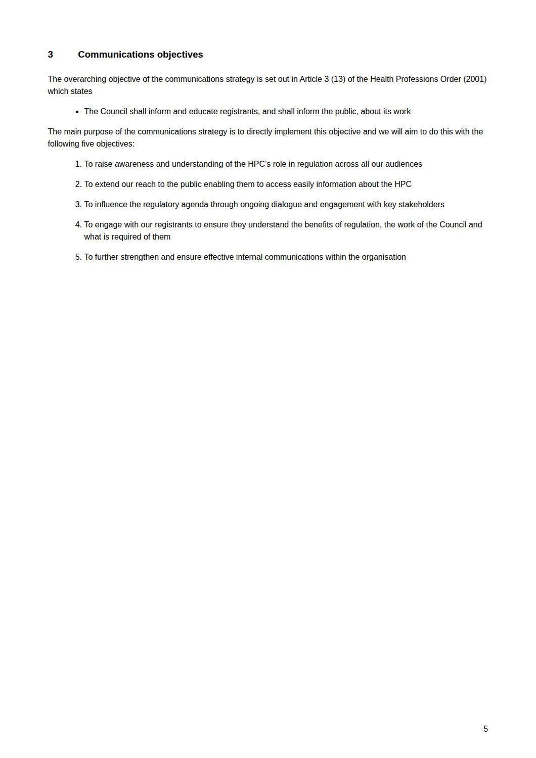3 Communications objectives
The overarching objective of the communications strategy is set out in Article 3 (13) of the Health Professions Order (2001) which states
The Council shall inform and educate registrants, and shall inform the public, about its work
The main purpose of the communications strategy is to directly implement this objective and we will aim to do this with the following five objectives:
To raise awareness and understanding of the HPC’s role in regulation across all our audiences
To extend our reach to the public enabling them to access easily information about the HPC
To influence the regulatory agenda through ongoing dialogue and engagement with key stakeholders
To engage with our registrants to ensure they understand the benefits of regulation, the work of the Council and what is required of them
To further strengthen and ensure effective internal communications within the organisation
5